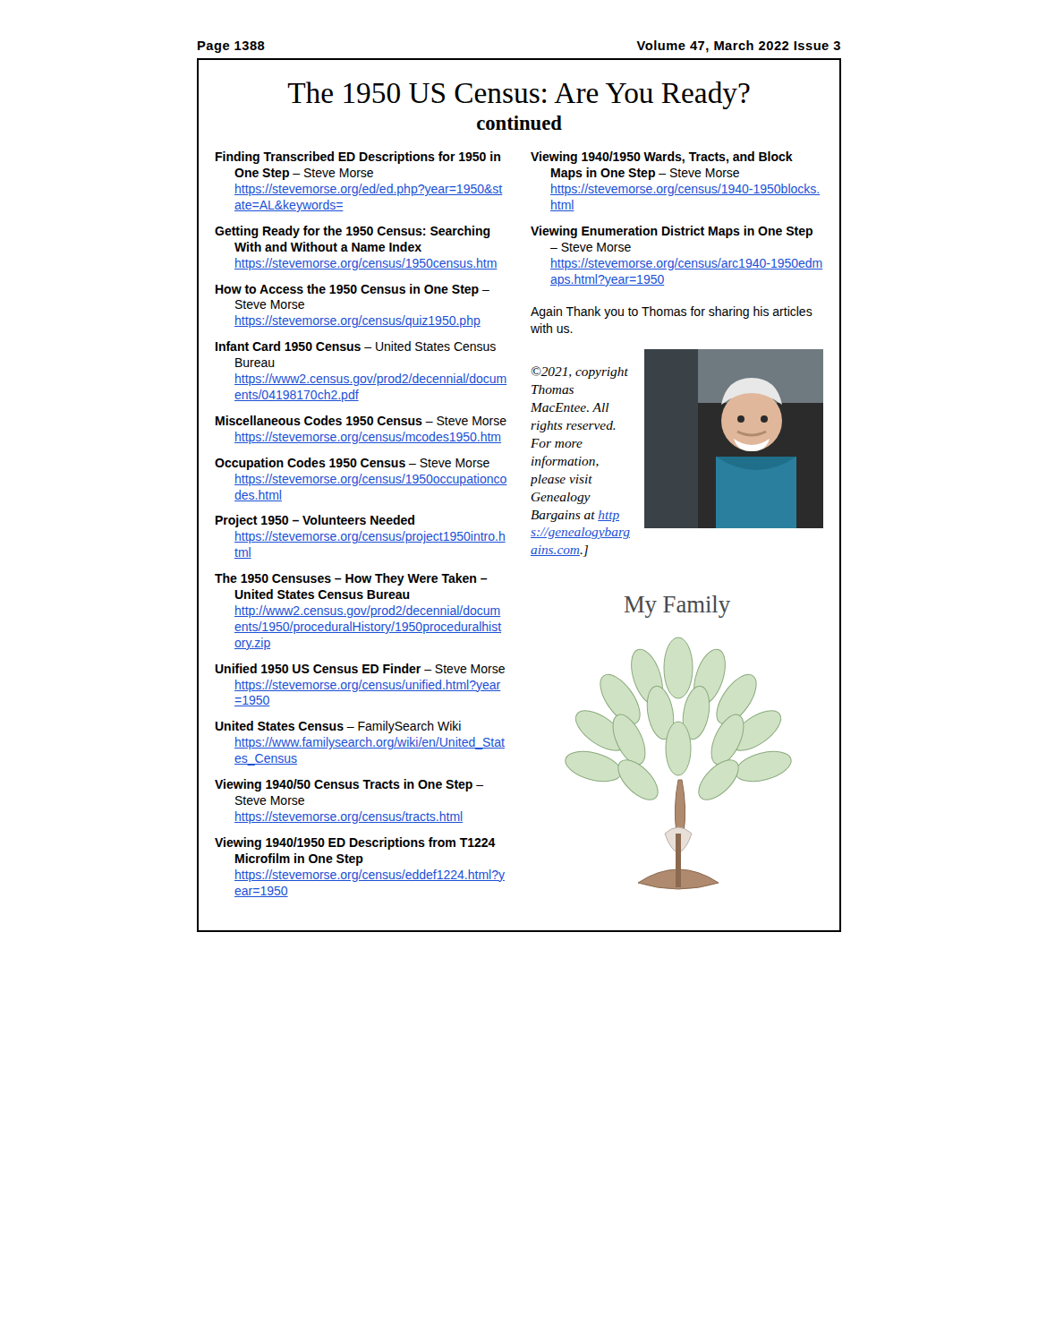Page 1388 Volume 47, March 2022 Issue 3
The 1950 US Census: Are You Ready?
continued
Finding Transcribed ED Descriptions for 1950 in One Step – Steve Morse
https://stevemorse.org/ed/ed.php?year=1950&state=AL&keywords=
Getting Ready for the 1950 Census: Searching With and Without a Name Index
https://stevemorse.org/census/1950census.htm
How to Access the 1950 Census in One Step – Steve Morse
https://stevemorse.org/census/quiz1950.php
Infant Card 1950 Census – United States Census Bureau
https://www2.census.gov/prod2/decennial/documents/04198170ch2.pdf
Miscellaneous Codes 1950 Census – Steve Morse
https://stevemorse.org/census/mcodes1950.htm
Occupation Codes 1950 Census – Steve Morse
https://stevemorse.org/census/1950occupationcodes.html
Project 1950 – Volunteers Needed
https://stevemorse.org/census/project1950intro.html
The 1950 Censuses – How They Were Taken – United States Census Bureau
http://www2.census.gov/prod2/decennial/documents/1950/proceduralHistory/1950proceduralhistory.zip
Unified 1950 US Census ED Finder – Steve Morse
https://stevemorse.org/census/unified.html?year=1950
United States Census – FamilySearch Wiki
https://www.familysearch.org/wiki/en/United_States_Census
Viewing 1940/50 Census Tracts in One Step – Steve Morse
https://stevemorse.org/census/tracts.html
Viewing 1940/1950 ED Descriptions from T1224 Microfilm in One Step
https://stevemorse.org/census/eddef1224.html?year=1950
Viewing 1940/1950 Wards, Tracts, and Block Maps in One Step – Steve Morse
https://stevemorse.org/census/1940-1950blocks.html
Viewing Enumeration District Maps in One Step – Steve Morse
https://stevemorse.org/census/arc1940-1950edmaps.html?year=1950
Again Thank you to Thomas for sharing his articles with us.
©2021, copyright Thomas MacEntee. All rights reserved. For more information, please visit Genealogy Bargains at https://genealogybargains.com.]
My Family